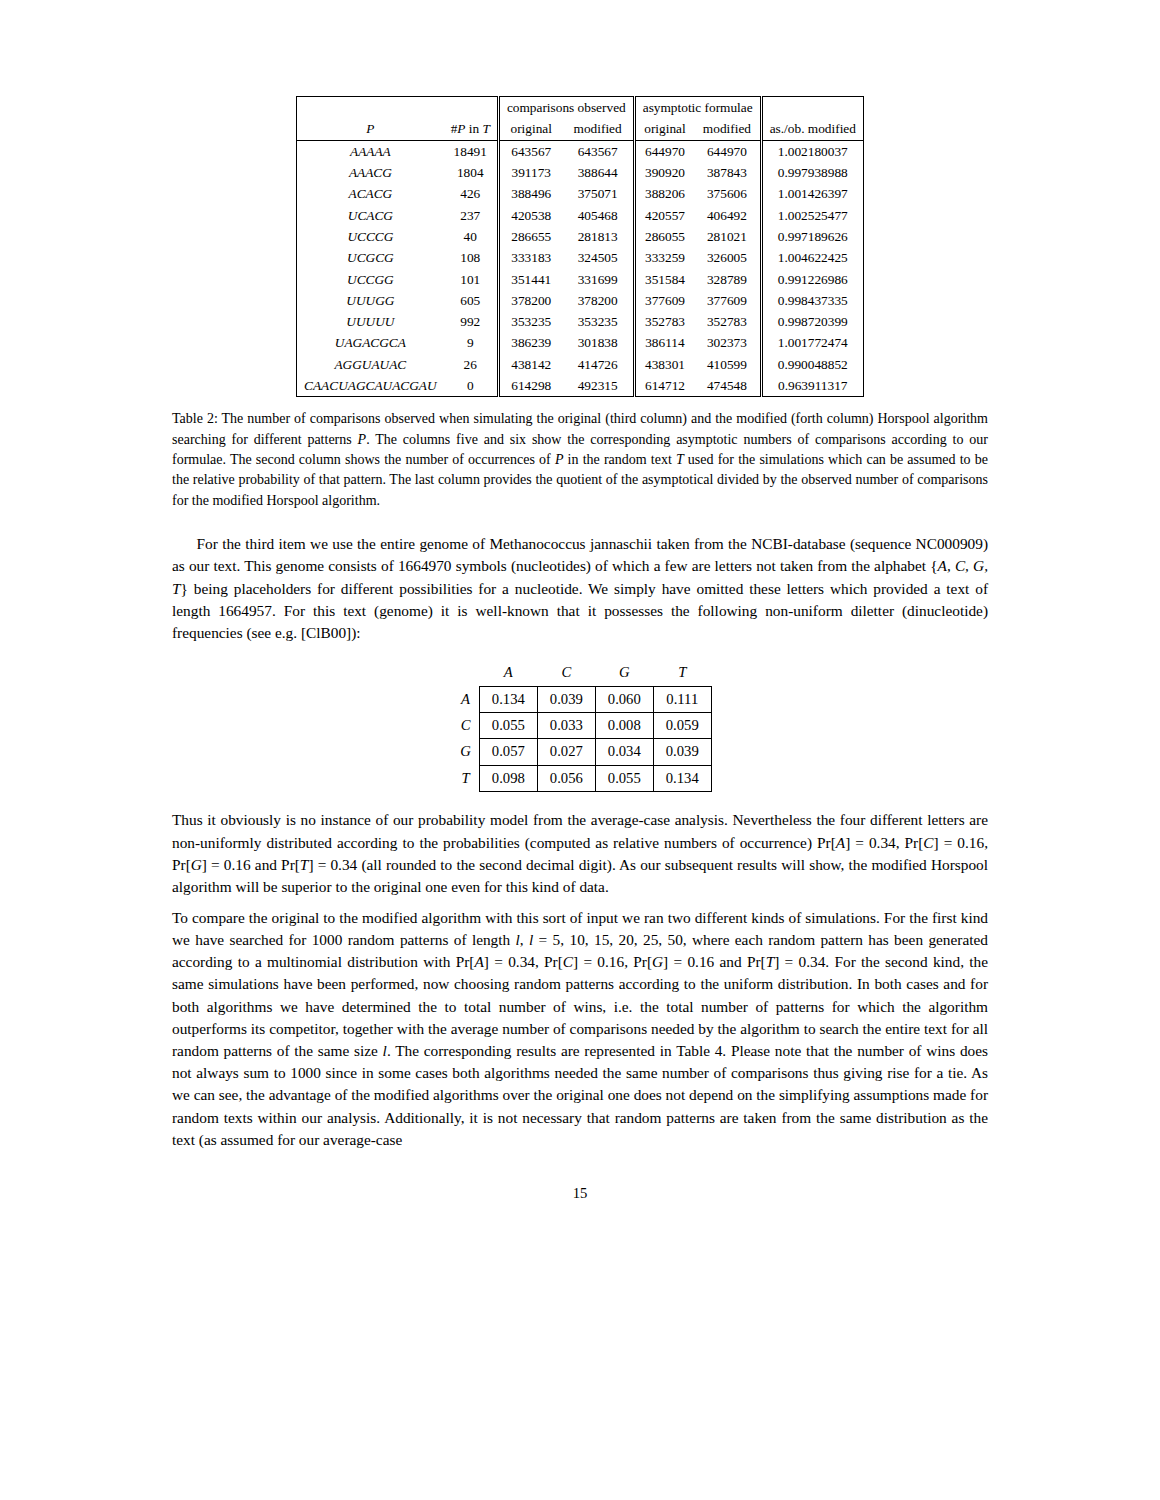| | | comparisons observed | asymptotic formulae | |
| P | # P in T | original | modified | original | modified | as./ob. modified |
| AAAAA | 18491 | 643567 | 643567 | 644970 | 644970 | 1.002180037 |
| AAACG | 1804 | 391173 | 388644 | 390920 | 387843 | 0.997938988 |
| ACACG | 426 | 388496 | 375071 | 388206 | 375606 | 1.001426397 |
| UCACG | 237 | 420538 | 405468 | 420557 | 406492 | 1.002525477 |
| UCCCG | 40 | 286655 | 281813 | 286055 | 281021 | 0.997189626 |
| UCGCG | 108 | 333183 | 324505 | 333259 | 326005 | 1.004622425 |
| UCCGG | 101 | 351441 | 331699 | 351584 | 328789 | 0.991226986 |
| UUUGG | 605 | 378200 | 378200 | 377609 | 377609 | 0.998437335 |
| UUUUU | 992 | 353235 | 353235 | 352783 | 352783 | 0.998720399 |
| UAGACGCA | 9 | 386239 | 301838 | 386114 | 302373 | 1.001772474 |
| AGGUAUAC | 26 | 438142 | 414726 | 438301 | 410599 | 0.990048852 |
| CAACUAGCAUACGAU | 0 | 614298 | 492315 | 614712 | 474548 | 0.963911317 |
Table 2: The number of comparisons observed when simulating the original (third column) and the modified (forth column) Horspool algorithm searching for different patterns P. The columns five and six show the corresponding asymptotic numbers of comparisons according to our formulae. The second column shows the number of occurrences of P in the random text T used for the simulations which can be assumed to be the relative probability of that pattern. The last column provides the quotient of the asymptotical divided by the observed number of comparisons for the modified Horspool algorithm.
For the third item we use the entire genome of Methanococcus jannaschii taken from the NCBI-database (sequence NC000909) as our text. This genome consists of 1664970 symbols (nucleotides) of which a few are letters not taken from the alphabet {A, C, G, T} being placeholders for different possibilities for a nucleotide. We simply have omitted these letters which provided a text of length 1664957. For this text (genome) it is well-known that it possesses the following non-uniform diletter (dinucleotide) frequencies (see e.g. [ClB00]):
| | A | C | G | T |
| --- | --- | --- | --- | --- |
| A | 0.134 | 0.039 | 0.060 | 0.111 |
| C | 0.055 | 0.033 | 0.008 | 0.059 |
| G | 0.057 | 0.027 | 0.034 | 0.039 |
| T | 0.098 | 0.056 | 0.055 | 0.134 |
Thus it obviously is no instance of our probability model from the average-case analysis. Nevertheless the four different letters are non-uniformly distributed according to the probabilities (computed as relative numbers of occurrence) Pr[A] = 0.34, Pr[C] = 0.16, Pr[G] = 0.16 and Pr[T] = 0.34 (all rounded to the second decimal digit). As our subsequent results will show, the modified Horspool algorithm will be superior to the original one even for this kind of data.
To compare the original to the modified algorithm with this sort of input we ran two different kinds of simulations. For the first kind we have searched for 1000 random patterns of length l, l = 5, 10, 15, 20, 25, 50, where each random pattern has been generated according to a multinomial distribution with Pr[A] = 0.34, Pr[C] = 0.16, Pr[G] = 0.16 and Pr[T] = 0.34. For the second kind, the same simulations have been performed, now choosing random patterns according to the uniform distribution. In both cases and for both algorithms we have determined the to total number of wins, i.e. the total number of patterns for which the algorithm outperforms its competitor, together with the average number of comparisons needed by the algorithm to search the entire text for all random patterns of the same size l. The corresponding results are represented in Table 4. Please note that the number of wins does not always sum to 1000 since in some cases both algorithms needed the same number of comparisons thus giving rise for a tie. As we can see, the advantage of the modified algorithms over the original one does not depend on the simplifying assumptions made for random texts within our analysis. Additionally, it is not necessary that random patterns are taken from the same distribution as the text (as assumed for our average-case
15